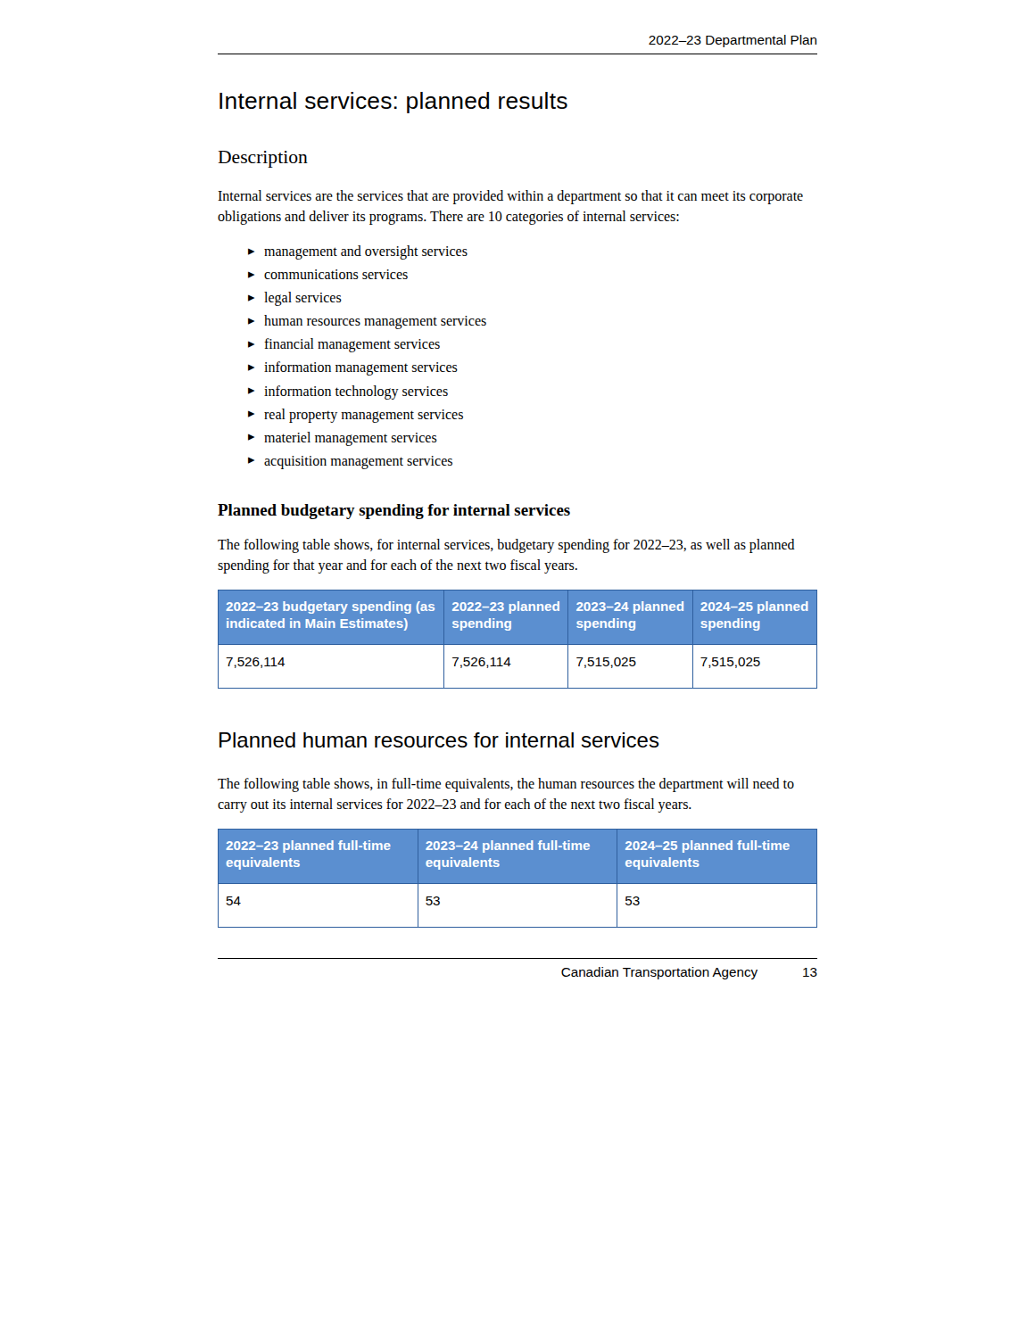2022–23 Departmental Plan
Internal services: planned results
Description
Internal services are the services that are provided within a department so that it can meet its corporate obligations and deliver its programs. There are 10 categories of internal services:
management and oversight services
communications services
legal services
human resources management services
financial management services
information management services
information technology services
real property management services
materiel management services
acquisition management services
Planned budgetary spending for internal services
The following table shows, for internal services, budgetary spending for 2022–23, as well as planned spending for that year and for each of the next two fiscal years.
| 2022–23 budgetary spending (as indicated in Main Estimates) | 2022–23 planned spending | 2023–24 planned spending | 2024–25 planned spending |
| --- | --- | --- | --- |
| 7,526,114 | 7,526,114 | 7,515,025 | 7,515,025 |
Planned human resources for internal services
The following table shows, in full-time equivalents, the human resources the department will need to carry out its internal services for 2022–23 and for each of the next two fiscal years.
| 2022–23 planned full-time equivalents | 2023–24 planned full-time equivalents | 2024–25 planned full-time equivalents |
| --- | --- | --- |
| 54 | 53 | 53 |
Canadian Transportation Agency 13